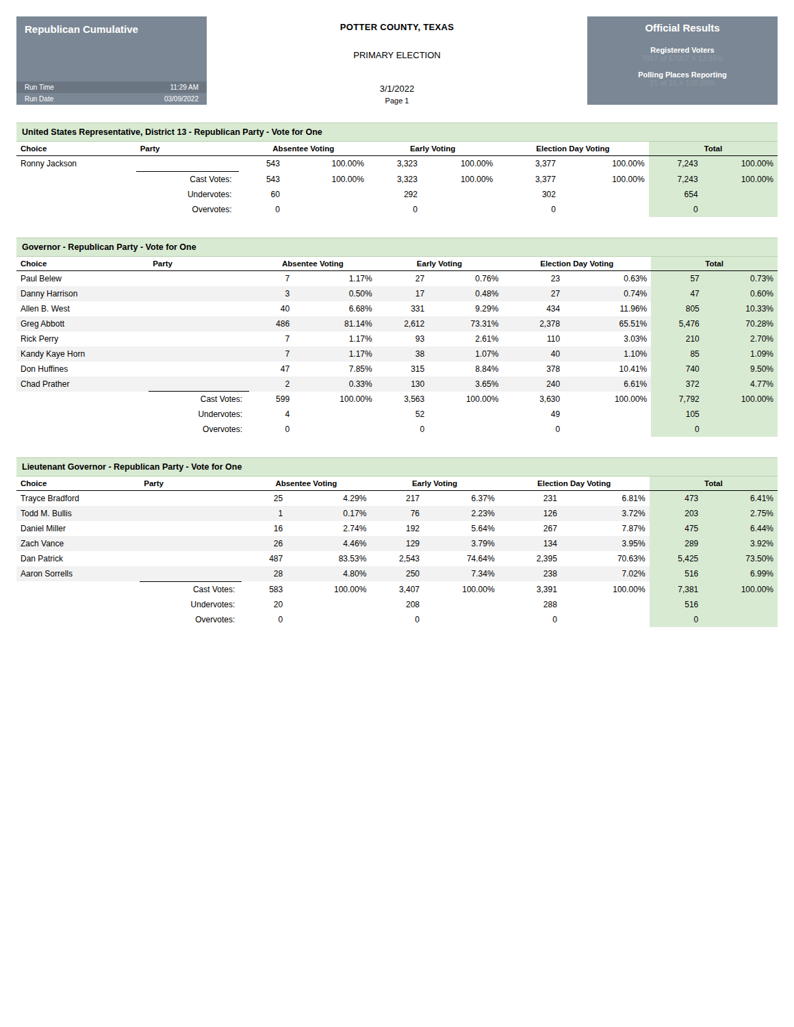Republican Cumulative
Run Time 11:29 AM
Run Date 03/09/2022
POTTER COUNTY, TEXAS
PRIMARY ELECTION
3/1/2022
Page 1
Official Results
Registered Voters
7897 of 57007 = 13.85%
Polling Places Reporting
21 of 21 = 100.00%
United States Representative, District 13 - Republican Party - Vote for One
| Choice | Party | Absentee Voting | Early Voting | Election Day Voting | Total |
| --- | --- | --- | --- | --- | --- |
| Ronny Jackson | | 543 | 100.00% | 3,323 | 100.00% | 3,377 | 100.00% | 7,243 | 100.00% |
| | Cast Votes: | 543 | 100.00% | 3,323 | 100.00% | 3,377 | 100.00% | 7,243 | 100.00% |
| | Undervotes: | 60 | | 292 | | 302 | | 654 | |
| | Overvotes: | 0 | | 0 | | 0 | | 0 | |
Governor - Republican Party - Vote for One
| Choice | Party | Absentee Voting | Early Voting | Election Day Voting | Total |
| --- | --- | --- | --- | --- | --- |
| Paul Belew | | 7 | 1.17% | 27 | 0.76% | 23 | 0.63% | 57 | 0.73% |
| Danny Harrison | | 3 | 0.50% | 17 | 0.48% | 27 | 0.74% | 47 | 0.60% |
| Allen B. West | | 40 | 6.68% | 331 | 9.29% | 434 | 11.96% | 805 | 10.33% |
| Greg Abbott | | 486 | 81.14% | 2,612 | 73.31% | 2,378 | 65.51% | 5,476 | 70.28% |
| Rick Perry | | 7 | 1.17% | 93 | 2.61% | 110 | 3.03% | 210 | 2.70% |
| Kandy Kaye Horn | | 7 | 1.17% | 38 | 1.07% | 40 | 1.10% | 85 | 1.09% |
| Don Huffines | | 47 | 7.85% | 315 | 8.84% | 378 | 10.41% | 740 | 9.50% |
| Chad Prather | | 2 | 0.33% | 130 | 3.65% | 240 | 6.61% | 372 | 4.77% |
| | Cast Votes: | 599 | 100.00% | 3,563 | 100.00% | 3,630 | 100.00% | 7,792 | 100.00% |
| | Undervotes: | 4 | | 52 | | 49 | | 105 | |
| | Overvotes: | 0 | | 0 | | 0 | | 0 | |
Lieutenant Governor - Republican Party - Vote for One
| Choice | Party | Absentee Voting | Early Voting | Election Day Voting | Total |
| --- | --- | --- | --- | --- | --- |
| Trayce Bradford | | 25 | 4.29% | 217 | 6.37% | 231 | 6.81% | 473 | 6.41% |
| Todd M. Bullis | | 1 | 0.17% | 76 | 2.23% | 126 | 3.72% | 203 | 2.75% |
| Daniel Miller | | 16 | 2.74% | 192 | 5.64% | 267 | 7.87% | 475 | 6.44% |
| Zach Vance | | 26 | 4.46% | 129 | 3.79% | 134 | 3.95% | 289 | 3.92% |
| Dan Patrick | | 487 | 83.53% | 2,543 | 74.64% | 2,395 | 70.63% | 5,425 | 73.50% |
| Aaron Sorrells | | 28 | 4.80% | 250 | 7.34% | 238 | 7.02% | 516 | 6.99% |
| | Cast Votes: | 583 | 100.00% | 3,407 | 100.00% | 3,391 | 100.00% | 7,381 | 100.00% |
| | Undervotes: | 20 | | 208 | | 288 | | 516 | |
| | Overvotes: | 0 | | 0 | | 0 | | 0 | |